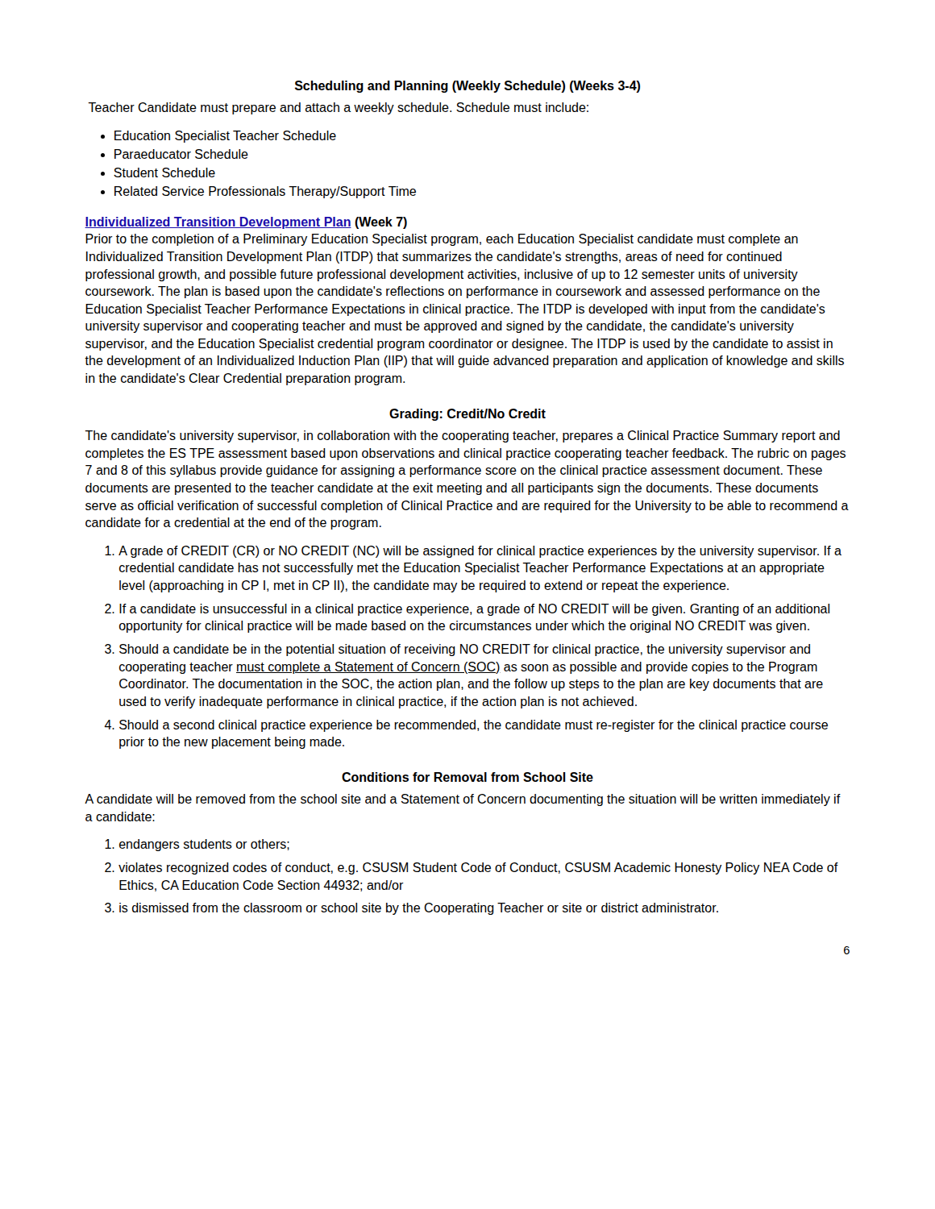Scheduling and Planning (Weekly Schedule) (Weeks 3-4)
Teacher Candidate must prepare and attach a weekly schedule. Schedule must include:
Education Specialist Teacher Schedule
Paraeducator Schedule
Student Schedule
Related Service Professionals Therapy/Support Time
Individualized Transition Development Plan (Week 7)
Prior to the completion of a Preliminary Education Specialist program, each Education Specialist candidate must complete an Individualized Transition Development Plan (ITDP) that summarizes the candidate's strengths, areas of need for continued professional growth, and possible future professional development activities, inclusive of up to 12 semester units of university coursework. The plan is based upon the candidate's reflections on performance in coursework and assessed performance on the Education Specialist Teacher Performance Expectations in clinical practice. The ITDP is developed with input from the candidate's university supervisor and cooperating teacher and must be approved and signed by the candidate, the candidate's university supervisor, and the Education Specialist credential program coordinator or designee. The ITDP is used by the candidate to assist in the development of an Individualized Induction Plan (IIP) that will guide advanced preparation and application of knowledge and skills in the candidate's Clear Credential preparation program.
Grading: Credit/No Credit
The candidate's university supervisor, in collaboration with the cooperating teacher, prepares a Clinical Practice Summary report and completes the ES TPE assessment based upon observations and clinical practice cooperating teacher feedback. The rubric on pages 7 and 8 of this syllabus provide guidance for assigning a performance score on the clinical practice assessment document. These documents are presented to the teacher candidate at the exit meeting and all participants sign the documents. These documents serve as official verification of successful completion of Clinical Practice and are required for the University to be able to recommend a candidate for a credential at the end of the program.
A grade of CREDIT (CR) or NO CREDIT (NC) will be assigned for clinical practice experiences by the university supervisor. If a credential candidate has not successfully met the Education Specialist Teacher Performance Expectations at an appropriate level (approaching in CP I, met in CP II), the candidate may be required to extend or repeat the experience.
If a candidate is unsuccessful in a clinical practice experience, a grade of NO CREDIT will be given. Granting of an additional opportunity for clinical practice will be made based on the circumstances under which the original NO CREDIT was given.
Should a candidate be in the potential situation of receiving NO CREDIT for clinical practice, the university supervisor and cooperating teacher must complete a Statement of Concern (SOC) as soon as possible and provide copies to the Program Coordinator. The documentation in the SOC, the action plan, and the follow up steps to the plan are key documents that are used to verify inadequate performance in clinical practice, if the action plan is not achieved.
Should a second clinical practice experience be recommended, the candidate must re-register for the clinical practice course prior to the new placement being made.
Conditions for Removal from School Site
A candidate will be removed from the school site and a Statement of Concern documenting the situation will be written immediately if a candidate:
endangers students or others;
violates recognized codes of conduct, e.g. CSUSM Student Code of Conduct, CSUSM Academic Honesty Policy NEA Code of Ethics, CA Education Code Section 44932; and/or
is dismissed from the classroom or school site by the Cooperating Teacher or site or district administrator.
6